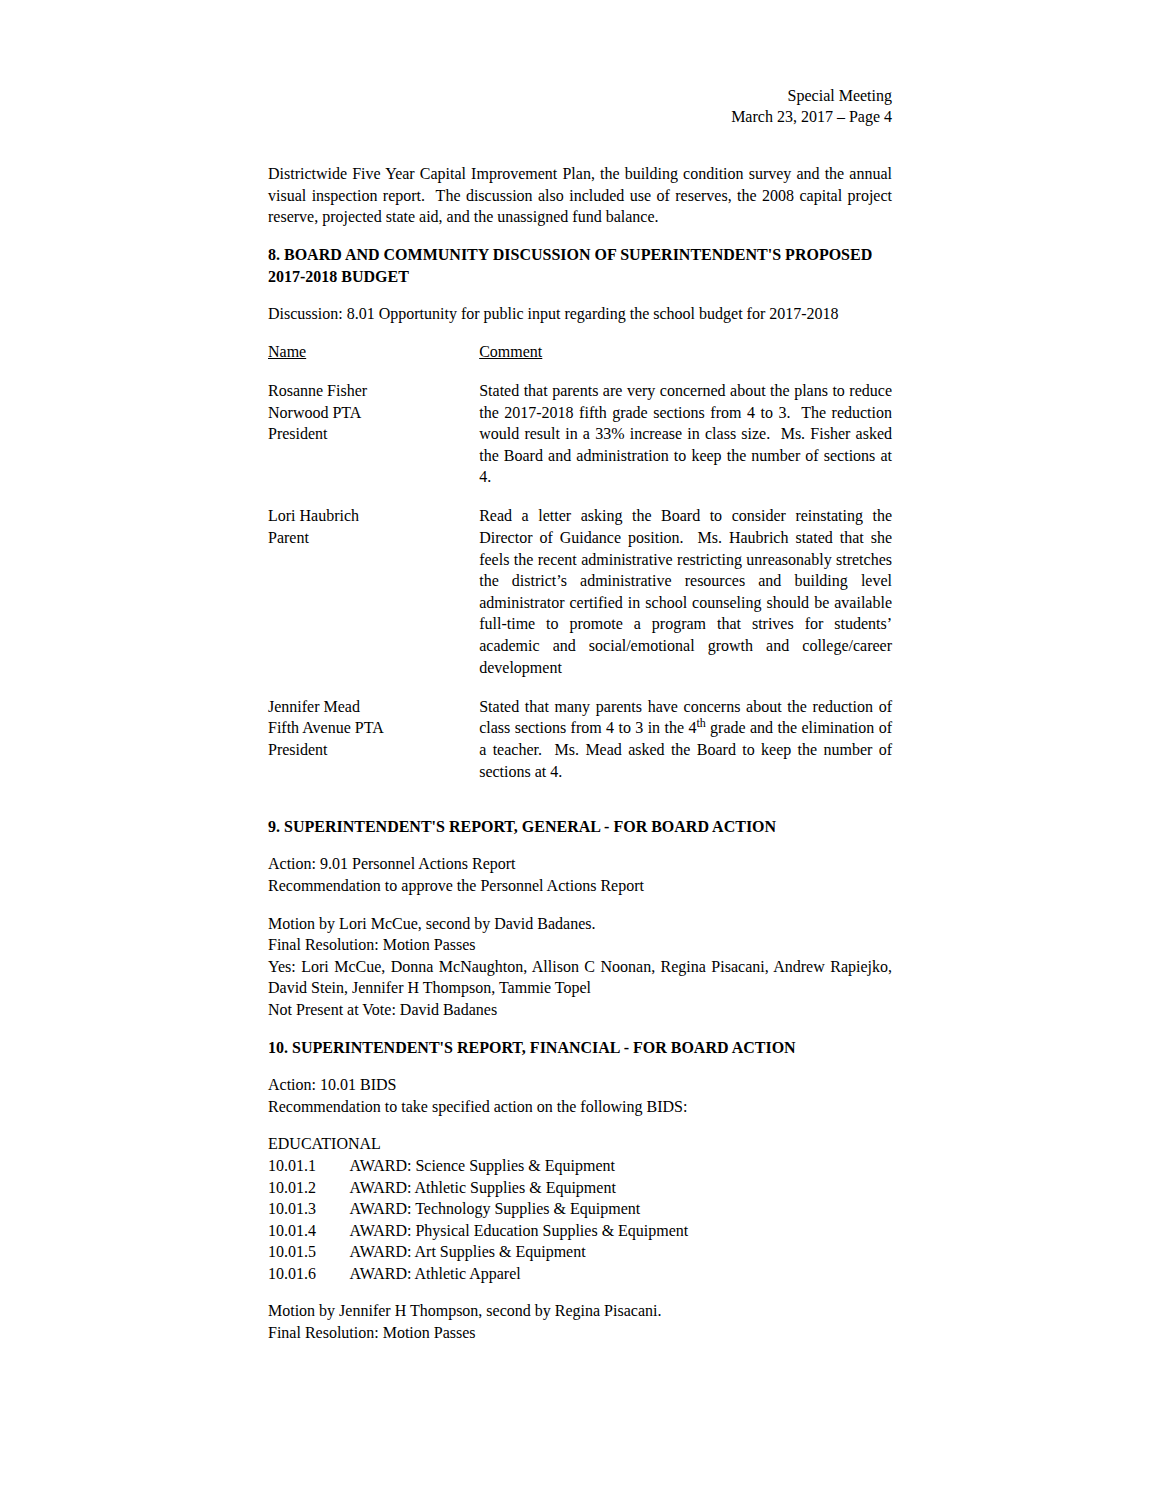Special Meeting
March 23, 2017 – Page 4
Districtwide Five Year Capital Improvement Plan, the building condition survey and the annual visual inspection report. The discussion also included use of reserves, the 2008 capital project reserve, projected state aid, and the unassigned fund balance.
8. BOARD AND COMMUNITY DISCUSSION OF SUPERINTENDENT'S PROPOSED 2017-2018 BUDGET
Discussion: 8.01 Opportunity for public input regarding the school budget for 2017-2018
| Name | Comment |
| Rosanne Fisher Norwood PTA President | Stated that parents are very concerned about the plans to reduce the 2017-2018 fifth grade sections from 4 to 3. The reduction would result in a 33% increase in class size. Ms. Fisher asked the Board and administration to keep the number of sections at 4. |
| Lori Haubrich Parent | Read a letter asking the Board to consider reinstating the Director of Guidance position. Ms. Haubrich stated that she feels the recent administrative restricting unreasonably stretches the district’s administrative resources and building level administrator certified in school counseling should be available full-time to promote a program that strives for students’ academic and social/emotional growth and college/career development |
| Jennifer Mead Fifth Avenue PTA President | Stated that many parents have concerns about the reduction of class sections from 4 to 3 in the 4 th grade and the elimination of a teacher. Ms. Mead asked the Board to keep the number of sections at 4. |
9. SUPERINTENDENT'S REPORT, GENERAL - FOR BOARD ACTION
Action: 9.01 Personnel Actions Report
Recommendation to approve the Personnel Actions Report
Motion by Lori McCue, second by David Badanes.
Final Resolution: Motion Passes
Yes: Lori McCue, Donna McNaughton, Allison C Noonan, Regina Pisacani, Andrew Rapiejko, David Stein, Jennifer H Thompson, Tammie Topel
Not Present at Vote: David Badanes
10. SUPERINTENDENT'S REPORT, FINANCIAL - FOR BOARD ACTION
Action: 10.01 BIDS
Recommendation to take specified action on the following BIDS:
EDUCATIONAL
10.01.1 AWARD: Science Supplies & Equipment 10.01.2 AWARD: Athletic Supplies & Equipment 10.01.3 AWARD: Technology Supplies & Equipment 10.01.4 AWARD: Physical Education Supplies & Equipment 10.01.5 AWARD: Art Supplies & Equipment 10.01.6 AWARD: Athletic Apparel
Motion by Jennifer H Thompson, second by Regina Pisacani.
Final Resolution: Motion Passes